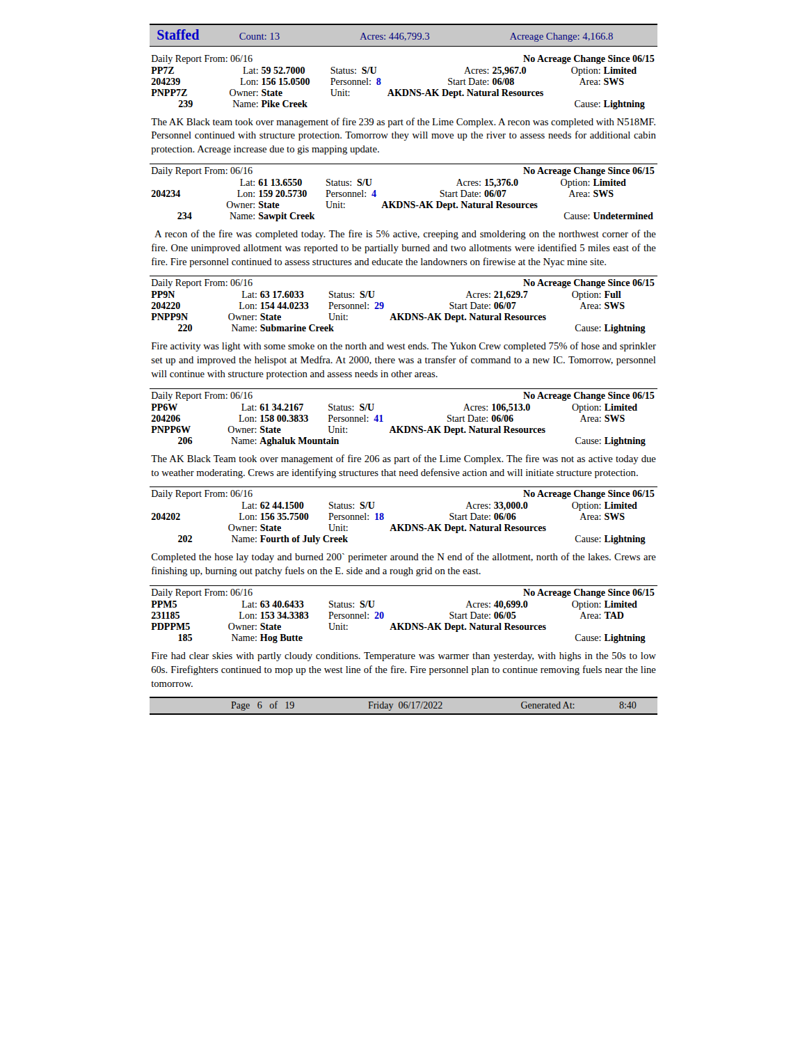Staffed
Count: 13
Acres: 446,799.3
Acreage Change: 4,166.8
Daily Report From: 06/16
No Acreage Change Since 06/15
| PP7Z | Lat: | 59 52.7000 | Status: S/U | | Acres: | 25,967.0 | Option: | Limited |
| 204239 | Lon: | 156 15.0500 | Personnel: 8 | | Start Date: | 06/08 | Area: | SWS |
| PNPP7Z | Owner: | State | Unit: | AKDNS-AK Dept. Natural Resources | | |
| 239 | Name: | Pike Creek | | | | Cause: | Lightning |
The AK Black team took over management of fire 239 as part of the Lime Complex. A recon was completed with N518MF. Personnel continued with structure protection. Tomorrow they will move up the river to assess needs for additional cabin protection. Acreage increase due to gis mapping update.
Daily Report From: 06/16
No Acreage Change Since 06/15
| | Lat: | 61 13.6550 | Status: S/U | | Acres: | 15,376.0 | Option: | Limited |
| 204234 | Lon: | 159 20.5730 | Personnel: 4 | | Start Date: | 06/07 | Area: | SWS |
| | Owner: | State | Unit: | AKDNS-AK Dept. Natural Resources | | |
| 234 | Name: | Sawpit Creek | | | | Cause: | Undetermined |
A recon of the fire was completed today. The fire is 5% active, creeping and smoldering on the northwest corner of the fire. One unimproved allotment was reported to be partially burned and two allotments were identified 5 miles east of the fire. Fire personnel continued to assess structures and educate the landowners on firewise at the Nyac mine site.
Daily Report From: 06/16
No Acreage Change Since 06/15
| PP9N | Lat: | 63 17.6033 | Status: S/U | | Acres: | 21,629.7 | Option: | Full |
| 204220 | Lon: | 154 44.0233 | Personnel: 29 | | Start Date: | 06/07 | Area: | SWS |
| PNPP9N | Owner: | State | Unit: | AKDNS-AK Dept. Natural Resources | | |
| 220 | Name: | Submarine Creek | | | | Cause: | Lightning |
Fire activity was light with some smoke on the north and west ends. The Yukon Crew completed 75% of hose and sprinkler set up and improved the helispot at Medfra. At 2000, there was a transfer of command to a new IC. Tomorrow, personnel will continue with structure protection and assess needs in other areas.
Daily Report From: 06/16
No Acreage Change Since 06/15
| PP6W | Lat: | 61 34.2167 | Status: S/U | | Acres: | 106,513.0 | Option: | Limited |
| 204206 | Lon: | 158 00.3833 | Personnel: 41 | | Start Date: | 06/06 | Area: | SWS |
| PNPP6W | Owner: | State | Unit: | AKDNS-AK Dept. Natural Resources | | |
| 206 | Name: | Aghaluk Mountain | | | | Cause: | Lightning |
The AK Black Team took over management of fire 206 as part of the Lime Complex. The fire was not as active today due to weather moderating. Crews are identifying structures that need defensive action and will initiate structure protection.
Daily Report From: 06/16
No Acreage Change Since 06/15
| | Lat: | 62 44.1500 | Status: S/U | | Acres: | 33,000.0 | Option: | Limited |
| 204202 | Lon: | 156 35.7500 | Personnel: 18 | | Start Date: | 06/06 | Area: | SWS |
| | Owner: | State | Unit: | AKDNS-AK Dept. Natural Resources | | |
| 202 | Name: | Fourth of July Creek | | | | Cause: | Lightning |
Completed the hose lay today and burned 200` perimeter around the N end of the allotment, north of the lakes. Crews are finishing up, burning out patchy fuels on the E. side and a rough grid on the east.
Daily Report From: 06/16
No Acreage Change Since 06/15
| PPM5 | Lat: | 63 40.6433 | Status: S/U | | Acres: | 40,699.0 | Option: | Limited |
| 231185 | Lon: | 153 34.3383 | Personnel: 20 | | Start Date: | 06/05 | Area: | TAD |
| PDPPM5 | Owner: | State | Unit: | AKDNS-AK Dept. Natural Resources | | |
| 185 | Name: | Hog Butte | | | | Cause: | Lightning |
Fire had clear skies with partly cloudy conditions. Temperature was warmer than yesterday, with highs in the 50s to low 60s. Firefighters continued to mop up the west line of the fire. Fire personnel plan to continue removing fuels near the line tomorrow.
Page 6 of 19
Friday 06/17/2022
Generated At:
8:40